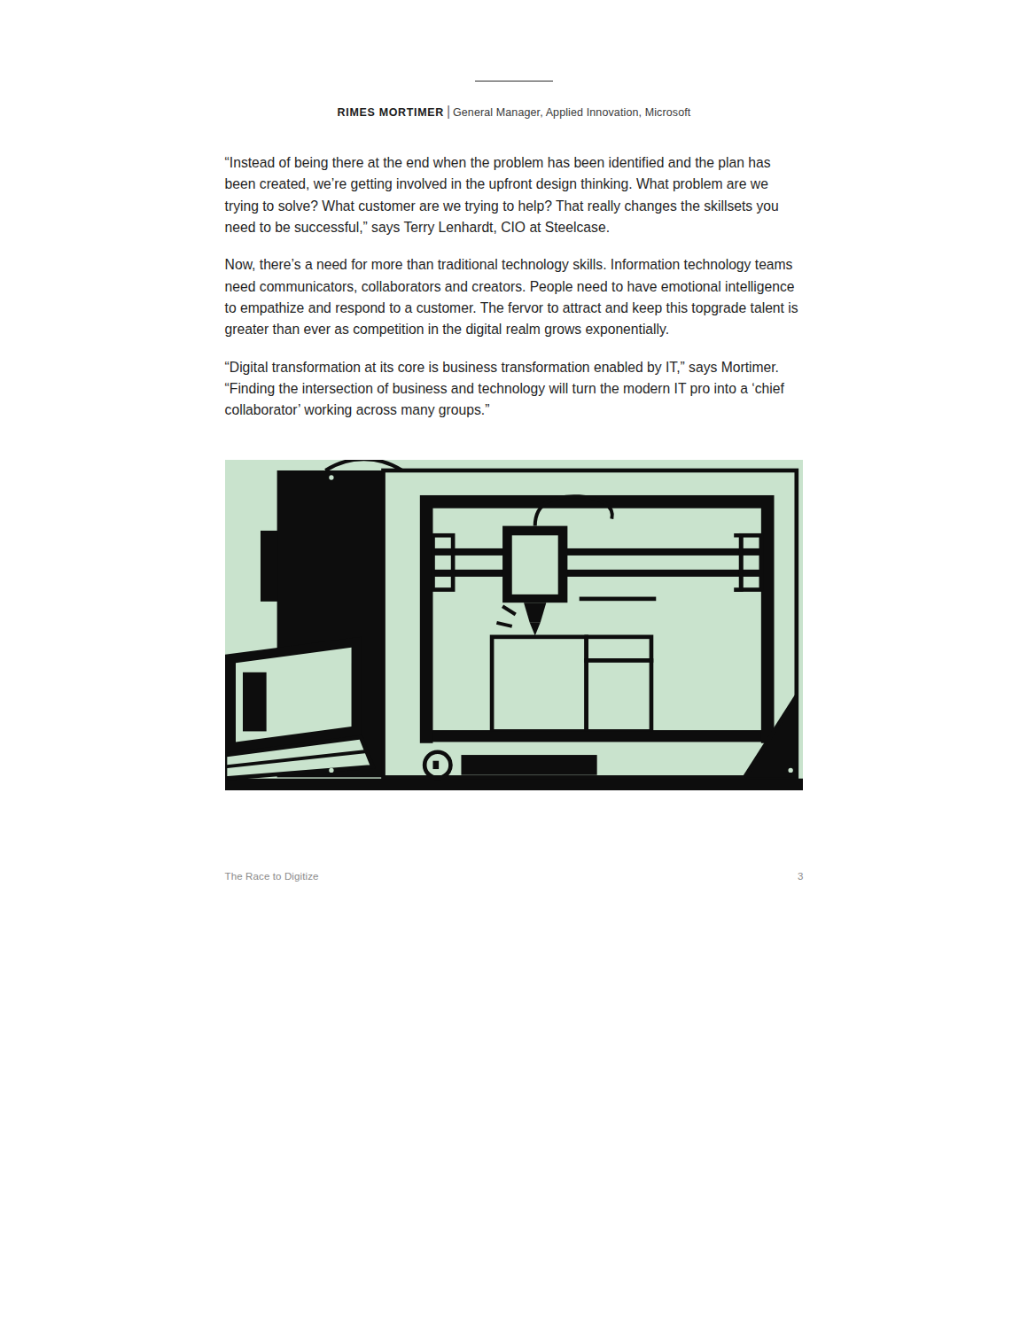Rimes Mortimer|General Manager, Applied Innovation, Microsoft
“Instead of being there at the end when the problem has been identified and the plan has been created, we’re getting involved in the upfront design thinking. What problem are we trying to solve? What customer are we trying to help? That really changes the skillsets you need to be successful,” says Terry Lenhardt, CIO at Steelcase.
Now, there’s a need for more than traditional technology skills. Information technology teams need communicators, collaborators and creators. People need to have emotional intelligence to empathize and respond to a customer. The fervor to attract and keep this topgrade talent is greater than ever as competition in the digital realm grows exponentially.
“Digital transformation at its core is business transformation enabled by IT,” says Mortimer. “Finding the intersection of business and technology will turn the modern IT pro into a ‘chief collaborator’ working across many groups.”
The Race to Digitize 3